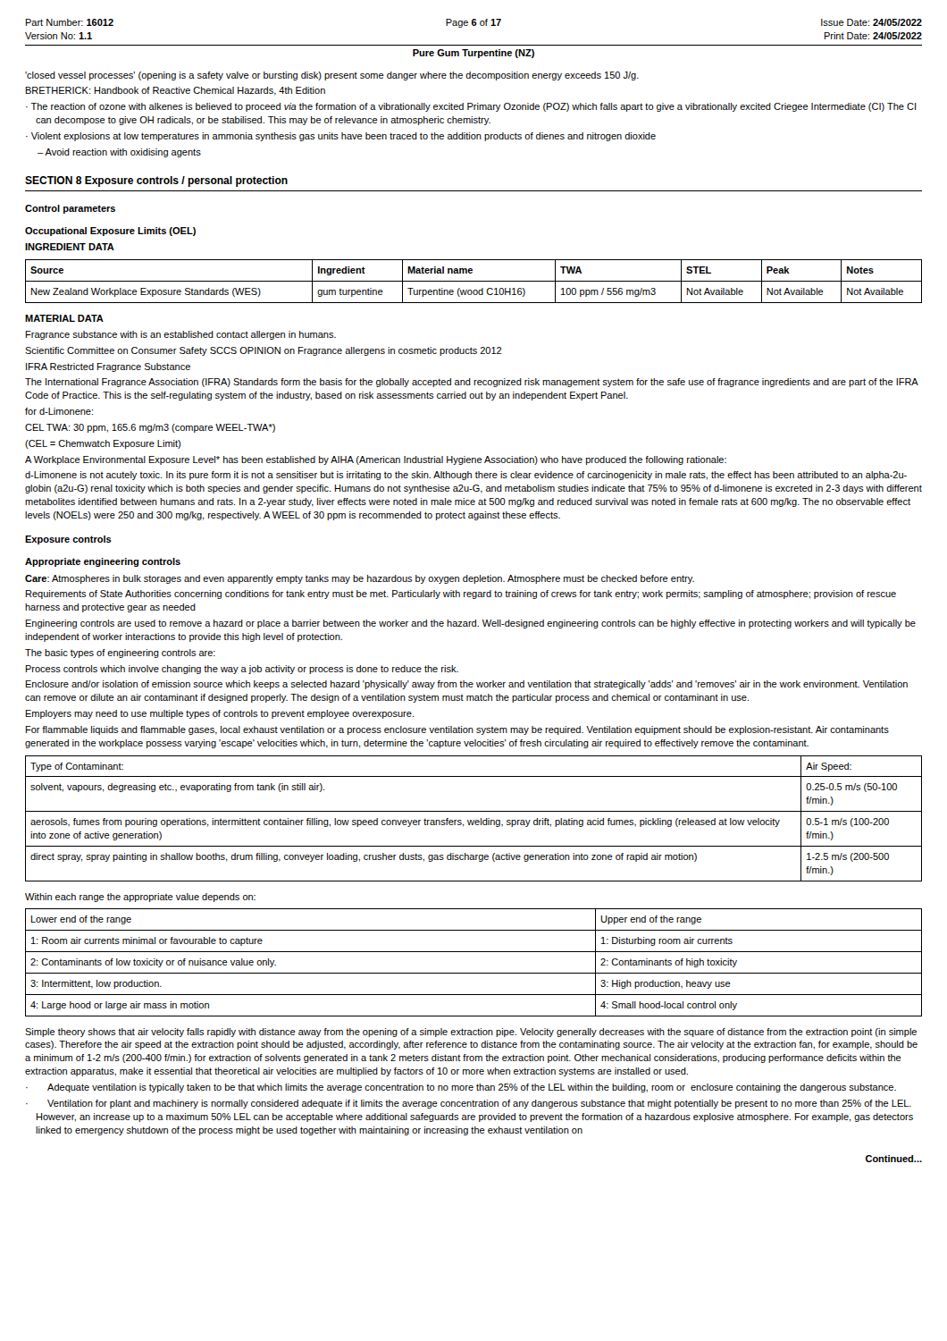| Part Number: 16012 | Page 6 of 17 | Issue Date: 24/05/2022 |
| Version No: 1.1 | | Print Date: 24/05/2022 |
Pure Gum Turpentine (NZ)
'closed vessel processes' (opening is a safety valve or bursting disk) present some danger where the decomposition energy exceeds 150 J/g.
BRETHERICK: Handbook of Reactive Chemical Hazards, 4th Edition
· The reaction of ozone with alkenes is believed to proceed via the formation of a vibrationally excited Primary Ozonide (POZ) which falls apart to give a vibrationally excited Criegee Intermediate (CI) The CI can decompose to give OH radicals, or be stabilised. This may be of relevance in atmospheric chemistry.
· Violent explosions at low temperatures in ammonia synthesis gas units have been traced to the addition products of dienes and nitrogen dioxide
– Avoid reaction with oxidising agents
SECTION 8 Exposure controls / personal protection
Control parameters
Occupational Exposure Limits (OEL)
INGREDIENT DATA
| Source | Ingredient | Material name | TWA | STEL | Peak | Notes |
| --- | --- | --- | --- | --- | --- | --- |
| New Zealand Workplace Exposure Standards (WES) | gum turpentine | Turpentine (wood C10H16) | 100 ppm / 556 mg/m3 | Not Available | Not Available | Not Available |
MATERIAL DATA
Fragrance substance with is an established contact allergen in humans.
Scientific Committee on Consumer Safety SCCS OPINION on Fragrance allergens in cosmetic products 2012
IFRA Restricted Fragrance Substance
The International Fragrance Association (IFRA) Standards form the basis for the globally accepted and recognized risk management system for the safe use of fragrance ingredients and are part of the IFRA Code of Practice. This is the self-regulating system of the industry, based on risk assessments carried out by an independent Expert Panel.
for d-Limonene:
CEL TWA: 30 ppm, 165.6 mg/m3 (compare WEEL-TWA*)
(CEL = Chemwatch Exposure Limit)
A Workplace Environmental Exposure Level* has been established by AIHA (American Industrial Hygiene Association) who have produced the following rationale:
d-Limonene is not acutely toxic. In its pure form it is not a sensitiser but is irritating to the skin. Although there is clear evidence of carcinogenicity in male rats, the effect has been attributed to an alpha-2u-globin (a2u-G) renal toxicity which is both species and gender specific. Humans do not synthesise a2u-G, and metabolism studies indicate that 75% to 95% of d-limonene is excreted in 2-3 days with different metabolites identified between humans and rats. In a 2-year study, liver effects were noted in male mice at 500 mg/kg and reduced survival was noted in female rats at 600 mg/kg. The no observable effect levels (NOELs) were 250 and 300 mg/kg, respectively. A WEEL of 30 ppm is recommended to protect against these effects.
Exposure controls
Appropriate engineering controls
Care: Atmospheres in bulk storages and even apparently empty tanks may be hazardous by oxygen depletion. Atmosphere must be checked before entry.
Requirements of State Authorities concerning conditions for tank entry must be met. Particularly with regard to training of crews for tank entry; work permits; sampling of atmosphere; provision of rescue harness and protective gear as needed
Engineering controls are used to remove a hazard or place a barrier between the worker and the hazard. Well-designed engineering controls can be highly effective in protecting workers and will typically be independent of worker interactions to provide this high level of protection.
The basic types of engineering controls are:
Process controls which involve changing the way a job activity or process is done to reduce the risk.
Enclosure and/or isolation of emission source which keeps a selected hazard 'physically' away from the worker and ventilation that strategically 'adds' and 'removes' air in the work environment. Ventilation can remove or dilute an air contaminant if designed properly. The design of a ventilation system must match the particular process and chemical or contaminant in use.
Employers may need to use multiple types of controls to prevent employee overexposure.
For flammable liquids and flammable gases, local exhaust ventilation or a process enclosure ventilation system may be required. Ventilation equipment should be explosion-resistant. Air contaminants generated in the workplace possess varying 'escape' velocities which, in turn, determine the 'capture velocities' of fresh circulating air required to effectively remove the contaminant.
| Type of Contaminant: | Air Speed: |
| solvent, vapours, degreasing etc., evaporating from tank (in still air). | 0.25-0.5 m/s (50-100 f/min.) |
| aerosols, fumes from pouring operations, intermittent container filling, low speed conveyer transfers, welding, spray drift, plating acid fumes, pickling (released at low velocity into zone of active generation) | 0.5-1 m/s (100-200 f/min.) |
| direct spray, spray painting in shallow booths, drum filling, conveyer loading, crusher dusts, gas discharge (active generation into zone of rapid air motion) | 1-2.5 m/s (200-500 f/min.) |
Within each range the appropriate value depends on:
| Lower end of the range | Upper end of the range |
| 1: Room air currents minimal or favourable to capture | 1: Disturbing room air currents |
| 2: Contaminants of low toxicity or of nuisance value only. | 2: Contaminants of high toxicity |
| 3: Intermittent, low production. | 3: High production, heavy use |
| 4: Large hood or large air mass in motion | 4: Small hood-local control only |
Simple theory shows that air velocity falls rapidly with distance away from the opening of a simple extraction pipe. Velocity generally decreases with the square of distance from the extraction point (in simple cases). Therefore the air speed at the extraction point should be adjusted, accordingly, after reference to distance from the contaminating source. The air velocity at the extraction fan, for example, should be a minimum of 1-2 m/s (200-400 f/min.) for extraction of solvents generated in a tank 2 meters distant from the extraction point. Other mechanical considerations, producing performance deficits within the extraction apparatus, make it essential that theoretical air velocities are multiplied by factors of 10 or more when extraction systems are installed or used.
· Adequate ventilation is typically taken to be that which limits the average concentration to no more than 25% of the LEL within the building, room or enclosure containing the dangerous substance.
· Ventilation for plant and machinery is normally considered adequate if it limits the average concentration of any dangerous substance that might potentially be present to no more than 25% of the LEL. However, an increase up to a maximum 50% LEL can be acceptable where additional safeguards are provided to prevent the formation of a hazardous explosive atmosphere. For example, gas detectors linked to emergency shutdown of the process might be used together with maintaining or increasing the exhaust ventilation on
Continued...